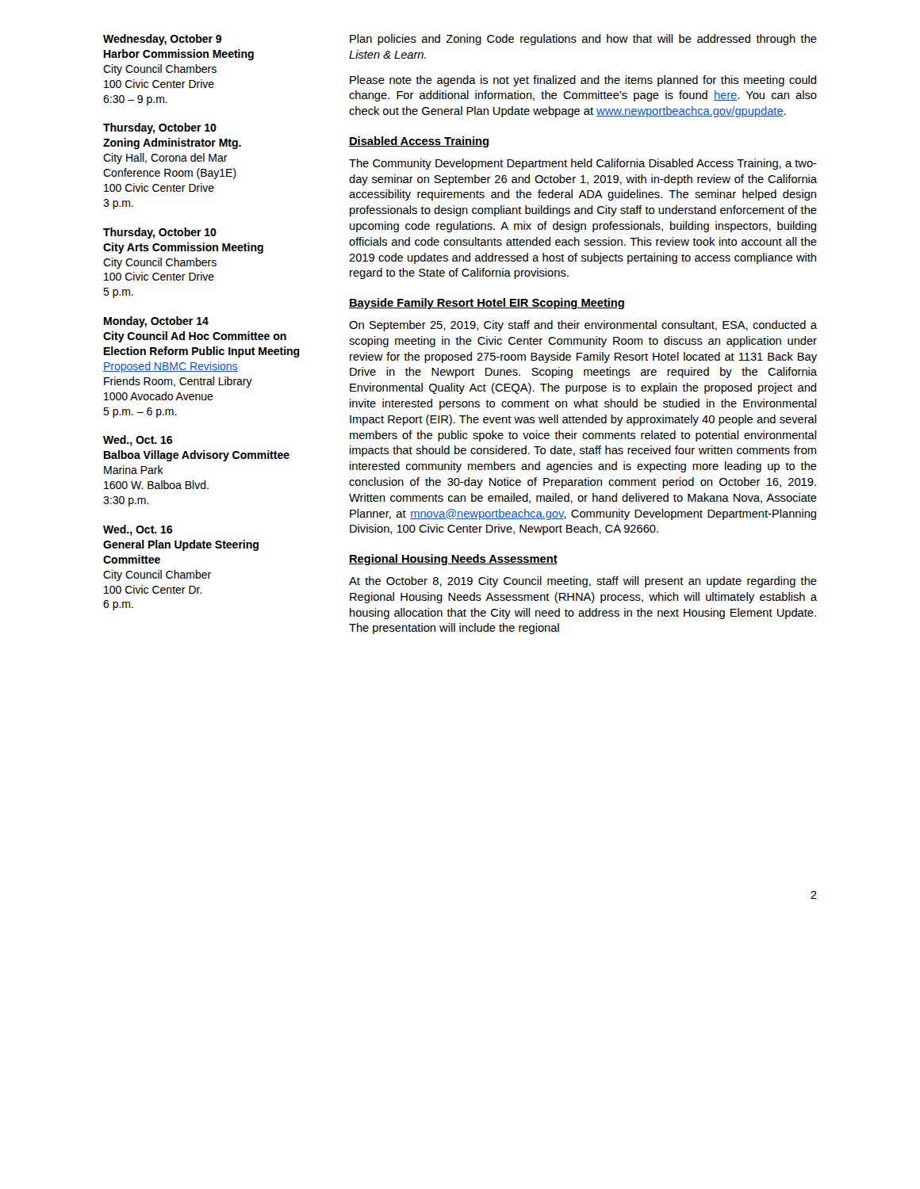Wednesday, October 9
Harbor Commission Meeting
City Council Chambers
100 Civic Center Drive
6:30 – 9 p.m.
Thursday, October 10
Zoning Administrator Mtg.
City Hall, Corona del Mar
Conference Room (Bay1E)
100 Civic Center Drive
3 p.m.
Thursday, October 10
City Arts Commission Meeting
City Council Chambers
100 Civic Center Drive
5 p.m.
Monday, October 14
City Council Ad Hoc Committee on Election Reform Public Input Meeting
Proposed NBMC Revisions
Friends Room, Central Library
1000 Avocado Avenue
5 p.m. – 6 p.m.
Wed., Oct. 16
Balboa Village Advisory Committee
Marina Park
1600 W. Balboa Blvd.
3:30 p.m.
Wed., Oct. 16
General Plan Update Steering Committee
City Council Chamber
100 Civic Center Dr.
6 p.m.
Plan policies and Zoning Code regulations and how that will be addressed through the Listen & Learn.
Please note the agenda is not yet finalized and the items planned for this meeting could change. For additional information, the Committee’s page is found here. You can also check out the General Plan Update webpage at www.newportbeachca.gov/gpupdate.
Disabled Access Training
The Community Development Department held California Disabled Access Training, a two-day seminar on September 26 and October 1, 2019, with in-depth review of the California accessibility requirements and the federal ADA guidelines. The seminar helped design professionals to design compliant buildings and City staff to understand enforcement of the upcoming code regulations. A mix of design professionals, building inspectors, building officials and code consultants attended each session. This review took into account all the 2019 code updates and addressed a host of subjects pertaining to access compliance with regard to the State of California provisions.
Bayside Family Resort Hotel EIR Scoping Meeting
On September 25, 2019, City staff and their environmental consultant, ESA, conducted a scoping meeting in the Civic Center Community Room to discuss an application under review for the proposed 275-room Bayside Family Resort Hotel located at 1131 Back Bay Drive in the Newport Dunes. Scoping meetings are required by the California Environmental Quality Act (CEQA). The purpose is to explain the proposed project and invite interested persons to comment on what should be studied in the Environmental Impact Report (EIR). The event was well attended by approximately 40 people and several members of the public spoke to voice their comments related to potential environmental impacts that should be considered. To date, staff has received four written comments from interested community members and agencies and is expecting more leading up to the conclusion of the 30-day Notice of Preparation comment period on October 16, 2019. Written comments can be emailed, mailed, or hand delivered to Makana Nova, Associate Planner, at mnova@newportbeachca.gov, Community Development Department-Planning Division, 100 Civic Center Drive, Newport Beach, CA 92660.
Regional Housing Needs Assessment
At the October 8, 2019 City Council meeting, staff will present an update regarding the Regional Housing Needs Assessment (RHNA) process, which will ultimately establish a housing allocation that the City will need to address in the next Housing Element Update. The presentation will include the regional
2